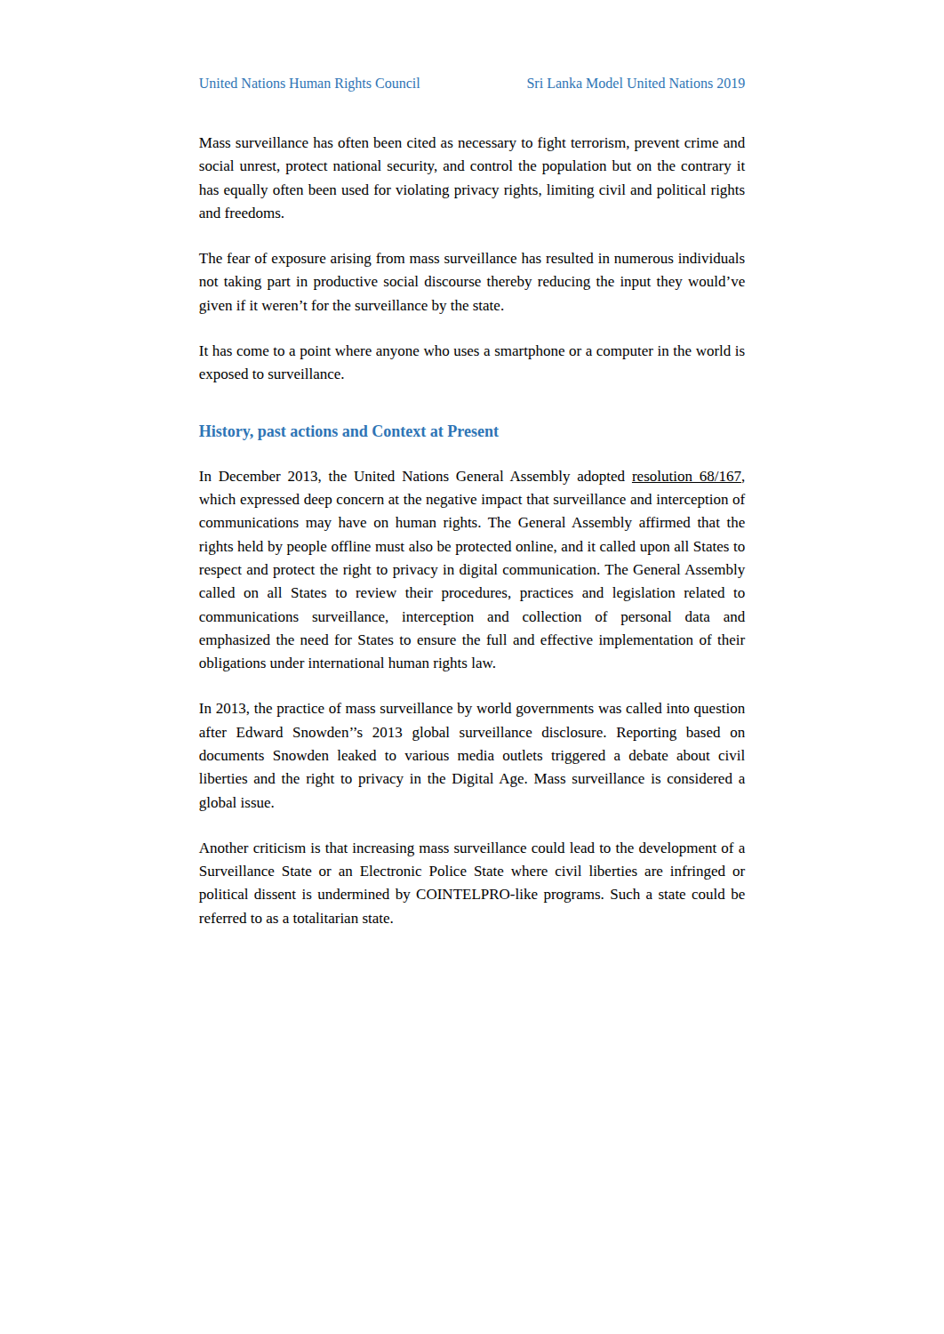United Nations Human Rights Council Sri Lanka Model United Nations 2019
Mass surveillance has often been cited as necessary to fight terrorism, prevent crime and social unrest, protect national security, and control the population but on the contrary it has equally often been used for violating privacy rights, limiting civil and political rights and freedoms.
The fear of exposure arising from mass surveillance has resulted in numerous individuals not taking part in productive social discourse thereby reducing the input they would’ve given if it weren’t for the surveillance by the state.
It has come to a point where anyone who uses a smartphone or a computer in the world is exposed to surveillance.
History, past actions and Context at Present
In December 2013, the United Nations General Assembly adopted resolution 68/167, which expressed deep concern at the negative impact that surveillance and interception of communications may have on human rights. The General Assembly affirmed that the rights held by people offline must also be protected online, and it called upon all States to respect and protect the right to privacy in digital communication. The General Assembly called on all States to review their procedures, practices and legislation related to communications surveillance, interception and collection of personal data and emphasized the need for States to ensure the full and effective implementation of their obligations under international human rights law.
In 2013, the practice of mass surveillance by world governments was called into question after Edward Snowden’’s 2013 global surveillance disclosure. Reporting based on documents Snowden leaked to various media outlets triggered a debate about civil liberties and the right to privacy in the Digital Age. Mass surveillance is considered a global issue.
Another criticism is that increasing mass surveillance could lead to the development of a Surveillance State or an Electronic Police State where civil liberties are infringed or political dissent is undermined by COINTELPRO-like programs. Such a state could be referred to as a totalitarian state.